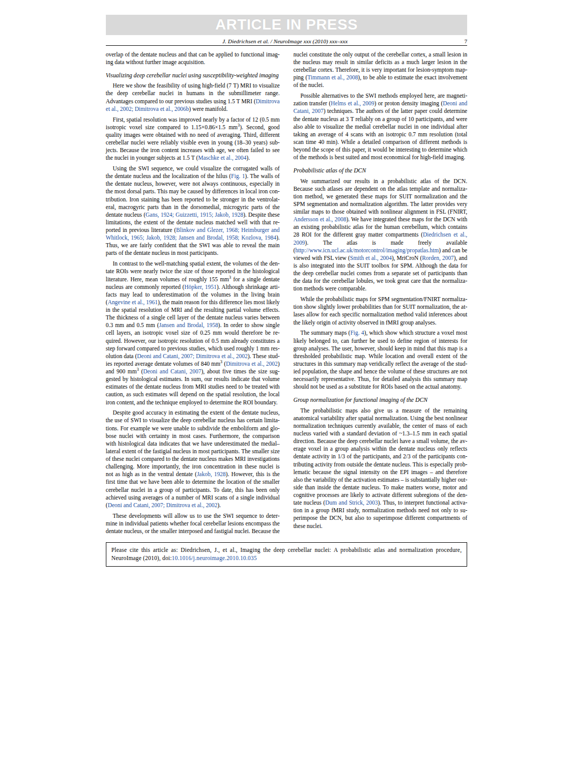ARTICLE IN PRESS
J. Diedrichsen et al. / NeuroImage xxx (2010) xxx–xxx 7
overlap of the dentate nucleus and that can be applied to functional imaging data without further image acquisition.
Visualizing deep cerebellar nuclei using susceptibility-weighted imaging
Here we show the feasibility of using high-field (7 T) MRI to visualize the deep cerebellar nuclei in humans in the submillimeter range. Advantages compared to our previous studies using 1.5 T MRI (Dimitrova et al., 2002; Dimitrova et al., 2006b) were manifold.
First, spatial resolution was improved nearly by a factor of 12 (0.5 mm isotropic voxel size compared to 1.15×0.86×1.5 mm3). Second, good quality images were obtained with no need of averaging. Third, different cerebellar nuclei were reliably visible even in young (18–30 years) subjects. Because the iron content increases with age, we often failed to see the nuclei in younger subjects at 1.5 T (Maschke et al., 2004).
Using the SWI sequence, we could visualize the corrugated walls of the dentate nucleus and the localization of the hilus (Fig. 1). The walls of the dentate nucleus, however, were not always continuous, especially in the most dorsal parts. This may be caused by differences in local iron contribution. Iron staining has been reported to be stronger in the ventrolateral, macrogyric parts than in the dorsomedial, microgyric parts of the dentate nucleus (Gans, 1924; Guizzetti, 1915; Jakob, 1928). Despite these limitations, the extent of the dentate nucleus matched well with that reported in previous literature (Blinkov and Glezer, 1968; Heimburger and Whitlock, 1965; Jakob, 1928; Jansen and Brodal, 1958; Kozlova, 1984). Thus, we are fairly confident that the SWI was able to reveal the main parts of the dentate nucleus in most participants.
In contrast to the well-matching spatial extent, the volumes of the dentate ROIs were nearly twice the size of those reported in the histological literature. Here, mean volumes of roughly 155 mm3 for a single dentate nucleus are commonly reported (Höpker, 1951). Although shrinkage artifacts may lead to underestimation of the volumes in the living brain (Angevine et al., 1961), the main reason for this difference lies most likely in the spatial resolution of MRI and the resulting partial volume effects. The thickness of a single cell layer of the dentate nucleus varies between 0.3 mm and 0.5 mm (Jansen and Brodal, 1958). In order to show single cell layers, an isotropic voxel size of 0.25 mm would therefore be required. However, our isotropic resolution of 0.5 mm already constitutes a step forward compared to previous studies, which used roughly 1 mm resolution data (Deoni and Catani, 2007; Dimitrova et al., 2002). These studies reported average dentate volumes of 840 mm3 (Dimitrova et al., 2002) and 900 mm3 (Deoni and Catani, 2007), about five times the size suggested by histological estimates. In sum, our results indicate that volume estimates of the dentate nucleus from MRI studies need to be treated with caution, as such estimates will depend on the spatial resolution, the local iron content, and the technique employed to determine the ROI boundary.
Despite good accuracy in estimating the extent of the dentate nucleus, the use of SWI to visualize the deep cerebellar nucleus has certain limitations. For example we were unable to subdivide the emboliform and globose nuclei with certainty in most cases. Furthermore, the comparison with histological data indicates that we have underestimated the medial–lateral extent of the fastigial nucleus in most participants. The smaller size of these nuclei compared to the dentate nucleus makes MRI investigations challenging. More importantly, the iron concentration in these nuclei is not as high as in the ventral dentate (Jakob, 1928). However, this is the first time that we have been able to determine the location of the smaller cerebellar nuclei in a group of participants. To date, this has been only achieved using averages of a number of MRI scans of a single individual (Deoni and Catani, 2007; Dimitrova et al., 2002).
These developments will allow us to use the SWI sequence to determine in individual patients whether focal cerebellar lesions encompass the dentate nucleus, or the smaller interposed and fastigial nuclei. Because the nuclei constitute the only output of the cerebellar cortex, a small lesion in the nucleus may result in similar deficits as a much larger lesion in the cerebellar cortex. Therefore, it is very important for lesion-symptom mapping (Timmann et al., 2008), to be able to estimate the exact involvement of the nuclei.
Possible alternatives to the SWI methods employed here, are magnetization transfer (Helms et al., 2009) or proton density imaging (Deoni and Catani, 2007) techniques. The authors of the latter paper could determine the dentate nucleus at 3 T reliably on a group of 10 participants, and were also able to visualize the medial cerebellar nuclei in one individual after taking an average of 4 scans with an isotropic 0.7 mm resolution (total scan time 40 min). While a detailed comparison of different methods is beyond the scope of this paper, it would be interesting to determine which of the methods is best suited and most economical for high-field imaging.
Probabilistic atlas of the DCN
We summarized our results in a probabilistic atlas of the DCN. Because such atlases are dependent on the atlas template and normalization method, we generated these maps for SUIT normalization and the SPM segmentation and normalization algorithm. The latter provides very similar maps to those obtained with nonlinear alignment in FSL (FNIRT, Andersson et al., 2008). We have integrated these maps for the DCN with an existing probabilistic atlas for the human cerebellum, which contains 28 ROI for the different gray matter compartments (Diedrichsen et al., 2009). The atlas is made freely available (http://www.icn.ucl.ac.uk/motorcontrol/imaging/propatlas.htm) and can be viewed with FSL view (Smith et al., 2004), MriCroN (Rorden, 2007), and is also integrated into the SUIT toolbox for SPM. Although the data for the deep cerebellar nuclei comes from a separate set of participants than the data for the cerebellar lobules, we took great care that the normalization methods were comparable.
While the probabilistic maps for SPM segmentation/FNIRT normalization show slightly lower probabilities than for SUIT normalization, the atlases allow for each specific normalization method valid inferences about the likely origin of activity observed in fMRI group analyses.
The summary maps (Fig. 4), which show which structure a voxel most likely belonged to, can further be used to define region of interests for group analyses. The user, however, should keep in mind that this map is a thresholded probabilistic map. While location and overall extent of the structures in this summary map veridically reflect the average of the studied population, the shape and hence the volume of these structures are not necessarily representative. Thus, for detailed analysis this summary map should not be used as a substitute for ROIs based on the actual anatomy.
Group normalization for functional imaging of the DCN
The probabilistic maps also give us a measure of the remaining anatomical variability after spatial normalization. Using the best nonlinear normalization techniques currently available, the center of mass of each nucleus varied with a standard deviation of ~1.3–1.5 mm in each spatial direction. Because the deep cerebellar nuclei have a small volume, the average voxel in a group analysis within the dentate nucleus only reflects dentate activity in 1/3 of the participants, and 2/3 of the participants contributing activity from outside the dentate nucleus. This is especially problematic because the signal intensity on the EPI images – and therefore also the variability of the activation estimates – is substantially higher outside than inside the dentate nucleus. To make matters worse, motor and cognitive processes are likely to activate different subregions of the dentate nucleus (Dum and Strick, 2003). Thus, to interpret functional activation in a group fMRI study, normalization methods need not only to superimpose the DCN, but also to superimpose different compartments of these nuclei.
Please cite this article as: Diedrichsen, J., et al., Imaging the deep cerebellar nuclei: A probabilistic atlas and normalization procedure, NeuroImage (2010), doi:10.1016/j.neuroimage.2010.10.035